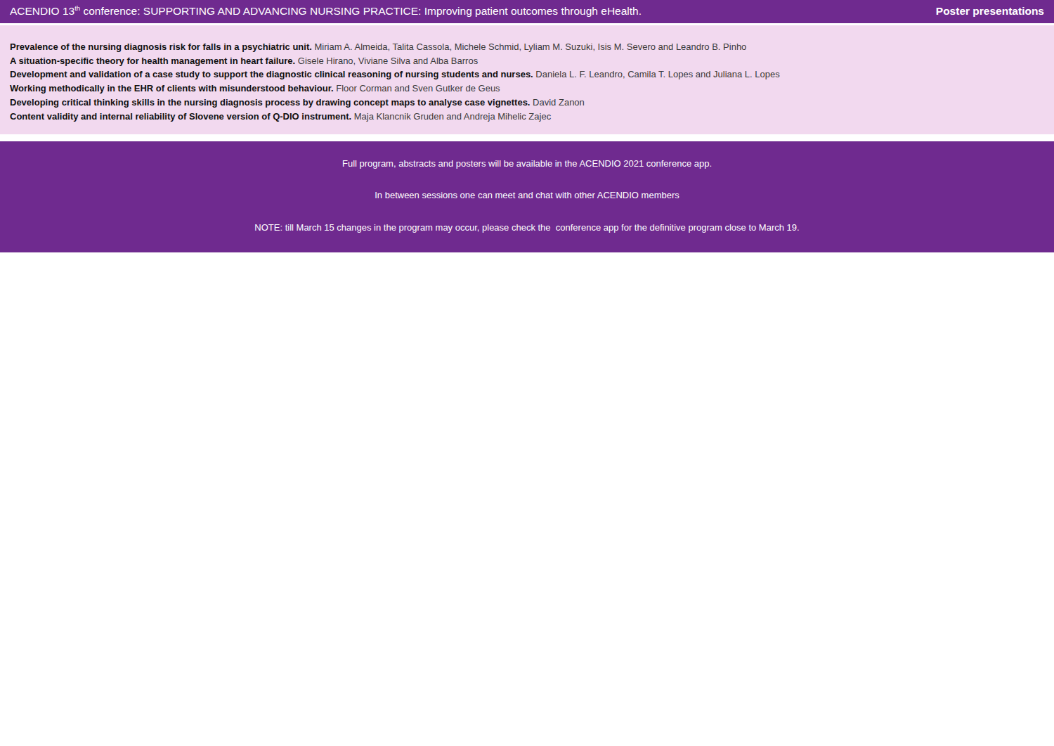ACENDIO 13th conference: SUPPORTING AND ADVANCING NURSING PRACTICE: Improving patient outcomes through eHealth.
Poster presentations
Prevalence of the nursing diagnosis risk for falls in a psychiatric unit. Miriam A. Almeida, Talita Cassola, Michele Schmid, Lyliam M. Suzuki, Isis M. Severo and Leandro B. Pinho
A situation-specific theory for health management in heart failure. Gisele Hirano, Viviane Silva and Alba Barros
Development and validation of a case study to support the diagnostic clinical reasoning of nursing students and nurses. Daniela L. F. Leandro, Camila T. Lopes and Juliana L. Lopes
Working methodically in the EHR of clients with misunderstood behaviour. Floor Corman and Sven Gutker de Geus
Developing critical thinking skills in the nursing diagnosis process by drawing concept maps to analyse case vignettes. David Zanon
Content validity and internal reliability of Slovene version of Q-DIO instrument. Maja Klancnik Gruden and Andreja Mihelic Zajec
Full program, abstracts and posters will be available in the ACENDIO 2021 conference app.
In between sessions one can meet and chat with other ACENDIO members
NOTE: till March 15 changes in the program may occur, please check the conference app for the definitive program close to March 19.